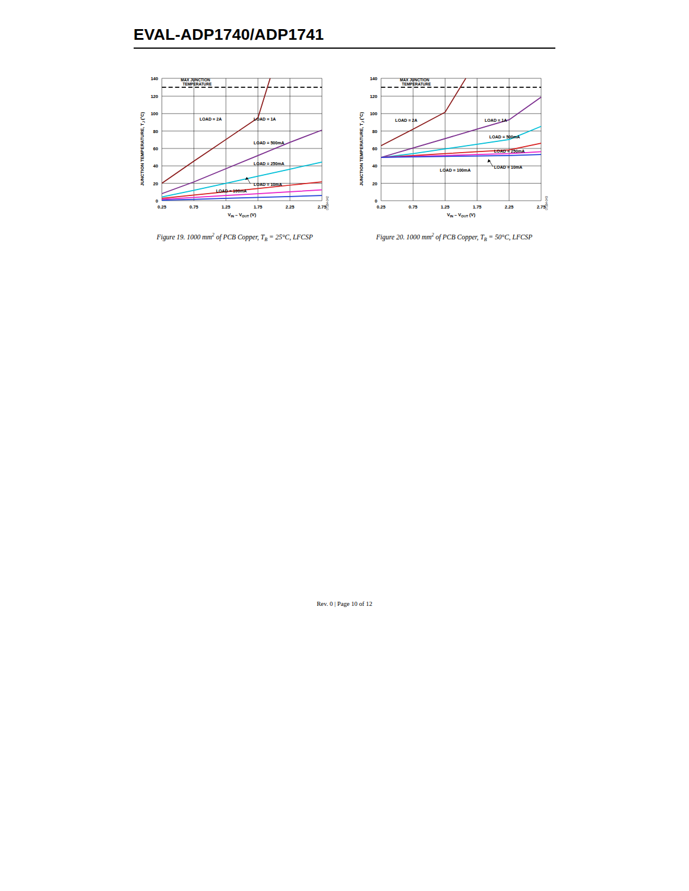EVAL-ADP1740/ADP1741
MAX JUNCTION TEMPERATURE LOAD = 2A LOAD = 1A LOAD = 500mA LOAD = 250mA LOAD = 10mA LOAD = 100mA 0 20 40 60 80 100 120 140 0.25 0.75 1.25 1.75 2.25 2.75 VIN – VOUT (V) JUNCTION TEMPERATURE, TJ (°C) 07154-042
Figure 19. 1000 mm2 of PCB Copper, TB = 25°C, LFCSP
MAX JUNCTION TEMPERATURE LOAD = 2A LOAD = 1A LOAD = 500mA LOAD = 250mA LOAD = 10mA LOAD = 100mA 0 20 40 60 80 100 120 140 0.25 0.75 1.25 1.75 2.25 2.75 VIN – VOUT (V) JUNCTION TEMPERATURE, TJ (°C) 07154-043
Figure 20. 1000 mm2 of PCB Copper, TB = 50°C, LFCSP
Rev. 0 | Page 10 of 12